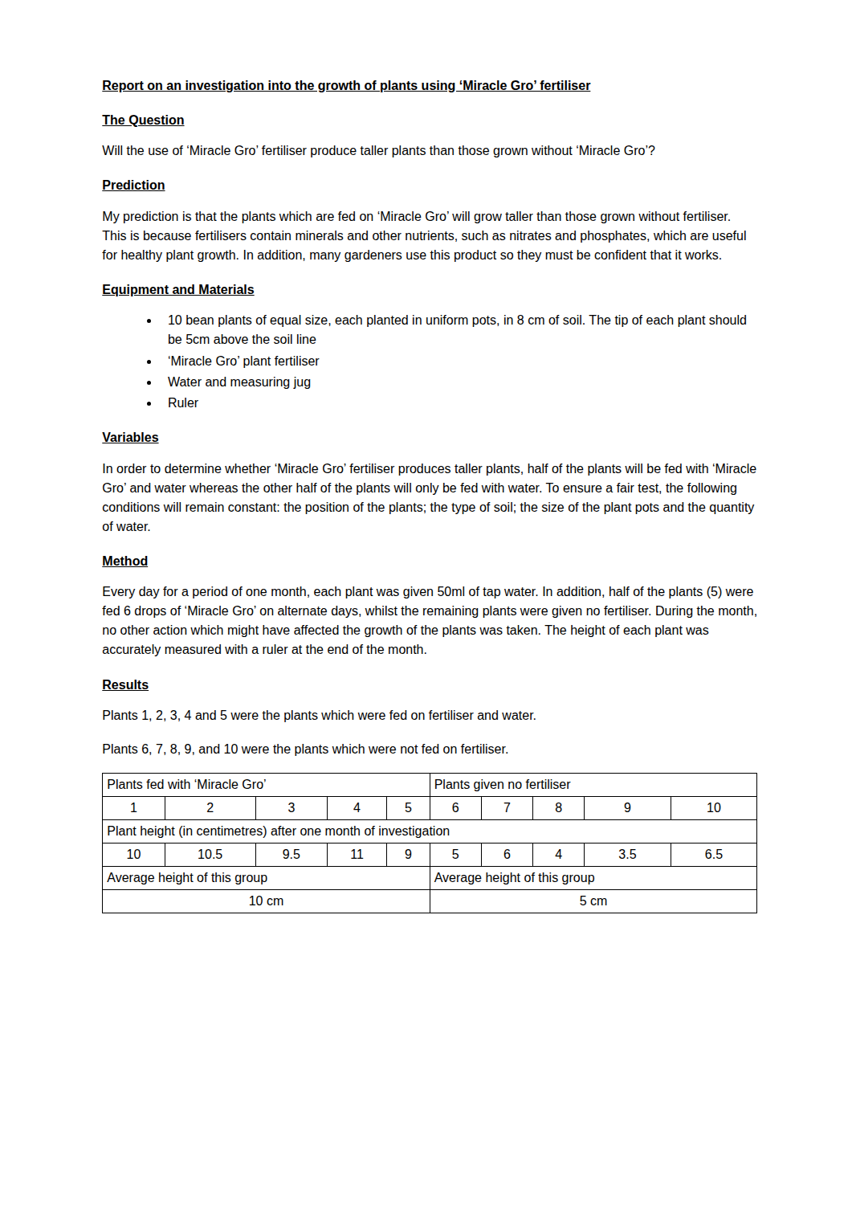Report on an investigation into the growth of plants using ‘Miracle Gro’ fertiliser
The Question
Will the use of ‘Miracle Gro’ fertiliser produce taller plants than those grown without ‘Miracle Gro’?
Prediction
My prediction is that the plants which are fed on ‘Miracle Gro’ will grow taller than those grown without fertiliser. This is because fertilisers contain minerals and other nutrients, such as nitrates and phosphates, which are useful for healthy plant growth. In addition, many gardeners use this product so they must be confident that it works.
Equipment and Materials
10 bean plants of equal size, each planted in uniform pots, in 8 cm of soil. The tip of each plant should be 5cm above the soil line
‘Miracle Gro’ plant fertiliser
Water and measuring jug
Ruler
Variables
In order to determine whether ‘Miracle Gro’ fertiliser produces taller plants, half of the plants will be fed with ‘Miracle Gro’ and water whereas the other half of the plants will only be fed with water. To ensure a fair test, the following conditions will remain constant: the position of the plants; the type of soil; the size of the plant pots and the quantity of water.
Method
Every day for a period of one month, each plant was given 50ml of tap water. In addition, half of the plants (5) were fed 6 drops of ‘Miracle Gro’ on alternate days, whilst the remaining plants were given no fertiliser. During the month, no other action which might have affected the growth of the plants was taken. The height of each plant was accurately measured with a ruler at the end of the month.
Results
Plants 1, 2, 3, 4 and 5 were the plants which were fed on fertiliser and water.
Plants 6, 7, 8, 9, and 10 were the plants which were not fed on fertiliser.
| Plants fed with ‘Miracle Gro’ | Plants given no fertiliser |
| 1 | 2 | 3 | 4 | 5 | 6 | 7 | 8 | 9 | 10 |
| Plant height (in centimetres) after one month of investigation |
| 10 | 10.5 | 9.5 | 11 | 9 | 5 | 6 | 4 | 3.5 | 6.5 |
| Average height of this group | Average height of this group |
| 10 cm | 5 cm |